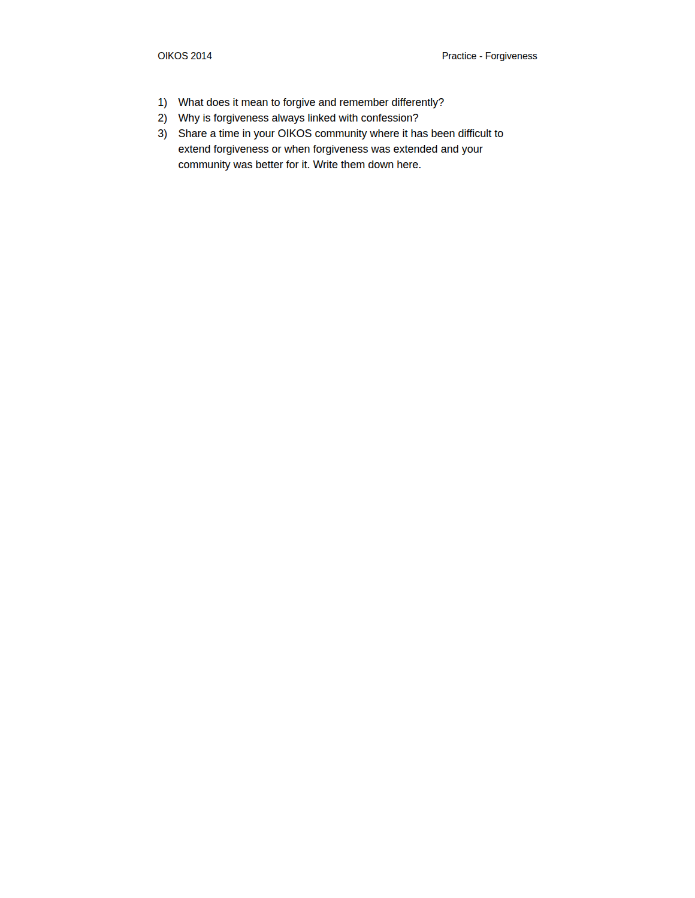OIKOS 2014
Practice - Forgiveness
1) What does it mean to forgive and remember differently?
2) Why is forgiveness always linked with confession?
3)
Share a time in your OIKOS community where it has been difficult to extend forgiveness or when forgiveness was extended and your community was better for it. Write them down here.